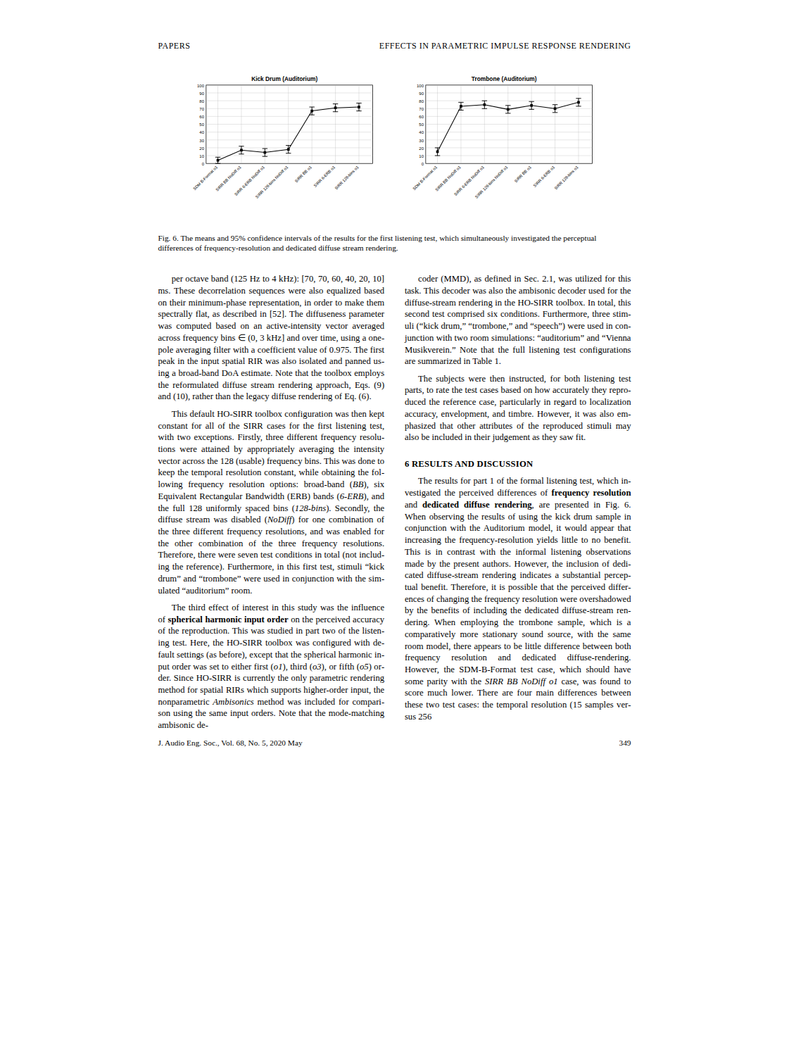Papers
Effects in Parametric Impulse Response Rendering
Kick Drum (Auditorium) 100 90 80 70 60 50 40 30 20 10 0 SDM B-Format o1 SIRR BB NoDiff o1 SIRR 6-ERB NoDiff o1 SIRR 128-bins NoDiff o1 SIRR BB o1 SIRR 6-ERB o1 SIRR 128-bins o1
Trombone (Auditorium) 100 90 80 70 60 50 40 30 20 10 0 SDM B-Format o1 SIRR BB NoDiff o1 SIRR 6-ERB NoDiff o1 SIRR 128-bins NoDiff o1 SIRR BB o1 SIRR 6-ERB o1 SIRR 128-bins o1
Fig. 6. The means and 95% confidence intervals of the results for the first listening test, which simultaneously investigated the perceptual differences of frequency-resolution and dedicated diffuse stream rendering.
per octave band (125 Hz to 4 kHz): [70, 70, 60, 40, 20, 10] ms. These decorrelation sequences were also equalized based on their minimum-phase representation, in order to make them spectrally flat, as described in [52]. The diffuseness parameter was computed based on an active-intensity vector averaged across frequency bins ∈ (0, 3 kHz] and over time, using a one-pole averaging filter with a coefficient value of 0.975. The first peak in the input spatial RIR was also isolated and panned using a broad-band DoA estimate. Note that the toolbox employs the reformulated diffuse stream rendering approach, Eqs. (9) and (10), rather than the legacy diffuse rendering of Eq. (6).
This default HO-SIRR toolbox configuration was then kept constant for all of the SIRR cases for the first listening test, with two exceptions. Firstly, three different frequency resolutions were attained by appropriately averaging the intensity vector across the 128 (usable) frequency bins. This was done to keep the temporal resolution constant, while obtaining the following frequency resolution options: broad-band (BB), six Equivalent Rectangular Bandwidth (ERB) bands (6-ERB), and the full 128 uniformly spaced bins (128-bins). Secondly, the diffuse stream was disabled (NoDiff) for one combination of the three different frequency resolutions, and was enabled for the other combination of the three frequency resolutions. Therefore, there were seven test conditions in total (not including the reference). Furthermore, in this first test, stimuli “kick drum” and “trombone” were used in conjunction with the simulated “auditorium” room.
The third effect of interest in this study was the influence of spherical harmonic input order on the perceived accuracy of the reproduction. This was studied in part two of the listening test. Here, the HO-SIRR toolbox was configured with default settings (as before), except that the spherical harmonic input order was set to either first (o1), third (o3), or fifth (o5) order. Since HO-SIRR is currently the only parametric rendering method for spatial RIRs which supports higher-order input, the nonparametric Ambisonics method was included for comparison using the same input orders. Note that the mode-matching ambisonic de-
coder (MMD), as defined in Sec. 2.1, was utilized for this task. This decoder was also the ambisonic decoder used for the diffuse-stream rendering in the HO-SIRR toolbox. In total, this second test comprised six conditions. Furthermore, three stimuli (“kick drum,” “trombone,” and “speech”) were used in conjunction with two room simulations: “auditorium” and “Vienna Musikverein.” Note that the full listening test configurations are summarized in Table 1.
The subjects were then instructed, for both listening test parts, to rate the test cases based on how accurately they reproduced the reference case, particularly in regard to localization accuracy, envelopment, and timbre. However, it was also emphasized that other attributes of the reproduced stimuli may also be included in their judgement as they saw fit.
6 RESULTS AND DISCUSSION
The results for part 1 of the formal listening test, which investigated the perceived differences of frequency resolution and dedicated diffuse rendering, are presented in Fig. 6. When observing the results of using the kick drum sample in conjunction with the Auditorium model, it would appear that increasing the frequency-resolution yields little to no benefit. This is in contrast with the informal listening observations made by the present authors. However, the inclusion of dedicated diffuse-stream rendering indicates a substantial perceptual benefit. Therefore, it is possible that the perceived differences of changing the frequency resolution were overshadowed by the benefits of including the dedicated diffuse-stream rendering. When employing the trombone sample, which is a comparatively more stationary sound source, with the same room model, there appears to be little difference between both frequency resolution and dedicated diffuse-rendering. However, the SDM-B-Format test case, which should have some parity with the SIRR BB NoDiff o1 case, was found to score much lower. There are four main differences between these two test cases: the temporal resolution (15 samples versus 256
J. Audio Eng. Soc., Vol. 68, No. 5, 2020 May
349